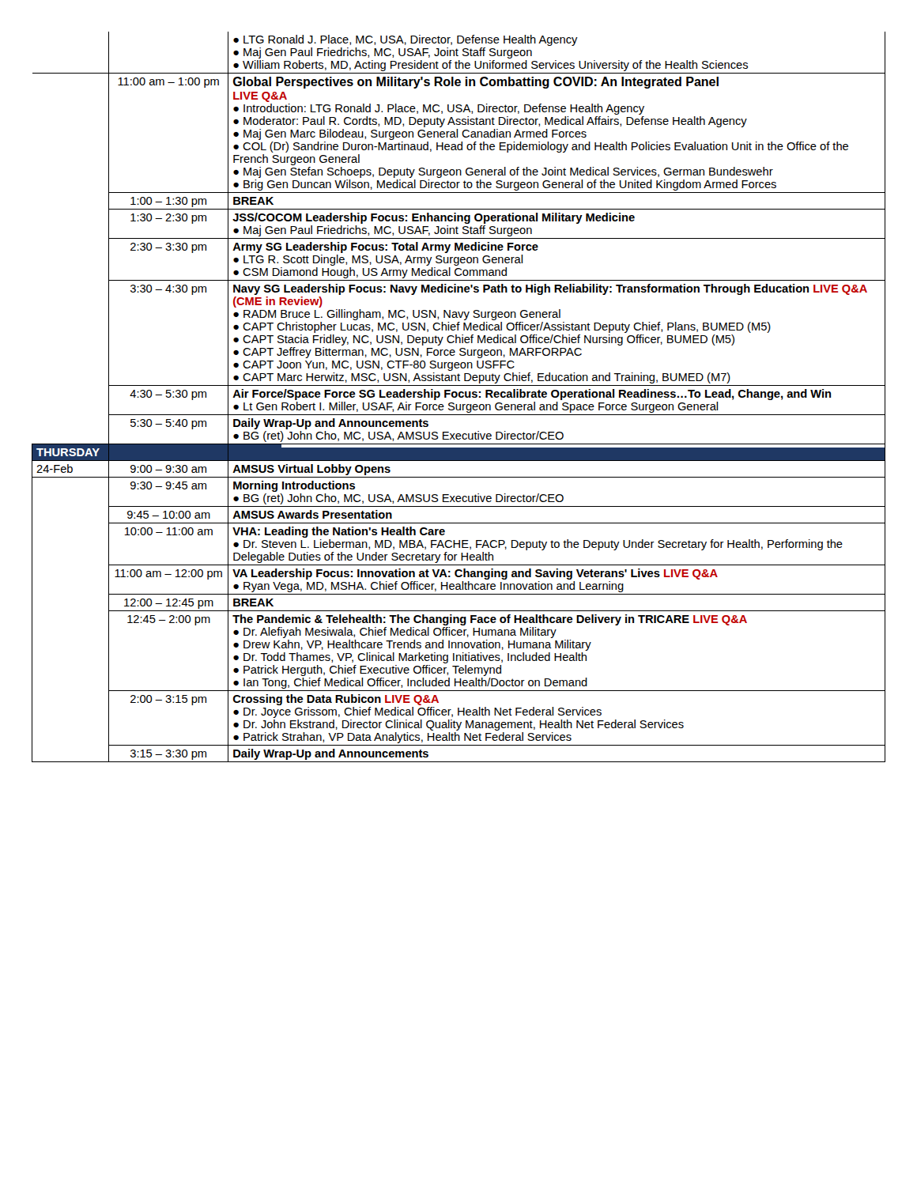| | | ● LTG Ronald J. Place, MC, USA, Director, Defense Health Agency ● Maj Gen Paul Friedrichs, MC, USAF, Joint Staff Surgeon ● William Roberts, MD, Acting President of the Uniformed Services University of the Health Sciences |
| | 11:00 am – 1:00 pm | Global Perspectives on Military's Role in Combatting COVID: An Integrated Panel LIVE Q&A ● Introduction: LTG Ronald J. Place, MC, USA, Director, Defense Health Agency ● Moderator: Paul R. Cordts, MD, Deputy Assistant Director, Medical Affairs, Defense Health Agency ● Maj Gen Marc Bilodeau, Surgeon General Canadian Armed Forces ● COL (Dr) Sandrine Duron-Martinaud, Head of the Epidemiology and Health Policies Evaluation Unit in the Office of the French Surgeon General ● Maj Gen Stefan Schoeps, Deputy Surgeon General of the Joint Medical Services, German Bundeswehr ● Brig Gen Duncan Wilson, Medical Director to the Surgeon General of the United Kingdom Armed Forces |
| | 1:00 – 1:30 pm | BREAK |
| | 1:30 – 2:30 pm | JSS/COCOM Leadership Focus: Enhancing Operational Military Medicine ● Maj Gen Paul Friedrichs, MC, USAF, Joint Staff Surgeon |
| | 2:30 – 3:30 pm | Army SG Leadership Focus: Total Army Medicine Force ● LTG R. Scott Dingle, MS, USA, Army Surgeon General ● CSM Diamond Hough, US Army Medical Command |
| | 3:30 – 4:30 pm | Navy SG Leadership Focus: Navy Medicine's Path to High Reliability: Transformation Through Education LIVE Q&A (CME in Review) ● RADM Bruce L. Gillingham, MC, USN, Navy Surgeon General ● CAPT Christopher Lucas, MC, USN, Chief Medical Officer/Assistant Deputy Chief, Plans, BUMED (M5) ● CAPT Stacia Fridley, NC, USN, Deputy Chief Medical Office/Chief Nursing Officer, BUMED (M5) ● CAPT Jeffrey Bitterman, MC, USN, Force Surgeon, MARFORPAC ● CAPT Joon Yun, MC, USN, CTF-80 Surgeon USFFC ● CAPT Marc Herwitz, MSC, USN, Assistant Deputy Chief, Education and Training, BUMED (M7) |
| | 4:30 – 5:30 pm | Air Force/Space Force SG Leadership Focus: Recalibrate Operational Readiness…To Lead, Change, and Win ● Lt Gen Robert I. Miller, USAF, Air Force Surgeon General and Space Force Surgeon General |
| | 5:30 – 5:40 pm | Daily Wrap-Up and Announcements ● BG (ret) John Cho, MC, USA, AMSUS Executive Director/CEO |
| THURSDAY | | |
| 24-Feb | 9:00 – 9:30 am | AMSUS Virtual Lobby Opens |
| | 9:30 – 9:45 am | Morning Introductions ● BG (ret) John Cho, MC, USA, AMSUS Executive Director/CEO |
| | 9:45 – 10:00 am | AMSUS Awards Presentation |
| | 10:00 – 11:00 am | VHA: Leading the Nation's Health Care ● Dr. Steven L. Lieberman, MD, MBA, FACHE, FACP, Deputy to the Deputy Under Secretary for Health, Performing the Delegable Duties of the Under Secretary for Health |
| | 11:00 am – 12:00 pm | VA Leadership Focus: Innovation at VA: Changing and Saving Veterans' Lives LIVE Q&A ● Ryan Vega, MD, MSHA. Chief Officer, Healthcare Innovation and Learning |
| | 12:00 – 12:45 pm | BREAK |
| | 12:45 – 2:00 pm | The Pandemic & Telehealth: The Changing Face of Healthcare Delivery in TRICARE LIVE Q&A ● Dr. Alefiyah Mesiwala, Chief Medical Officer, Humana Military ● Drew Kahn, VP, Healthcare Trends and Innovation, Humana Military ● Dr. Todd Thames, VP, Clinical Marketing Initiatives, Included Health ● Patrick Herguth, Chief Executive Officer, Telemynd ● Ian Tong, Chief Medical Officer, Included Health/Doctor on Demand |
| | 2:00 – 3:15 pm | Crossing the Data Rubicon LIVE Q&A ● Dr. Joyce Grissom, Chief Medical Officer, Health Net Federal Services ● Dr. John Ekstrand, Director Clinical Quality Management, Health Net Federal Services ● Patrick Strahan, VP Data Analytics, Health Net Federal Services |
| | 3:15 – 3:30 pm | Daily Wrap-Up and Announcements |